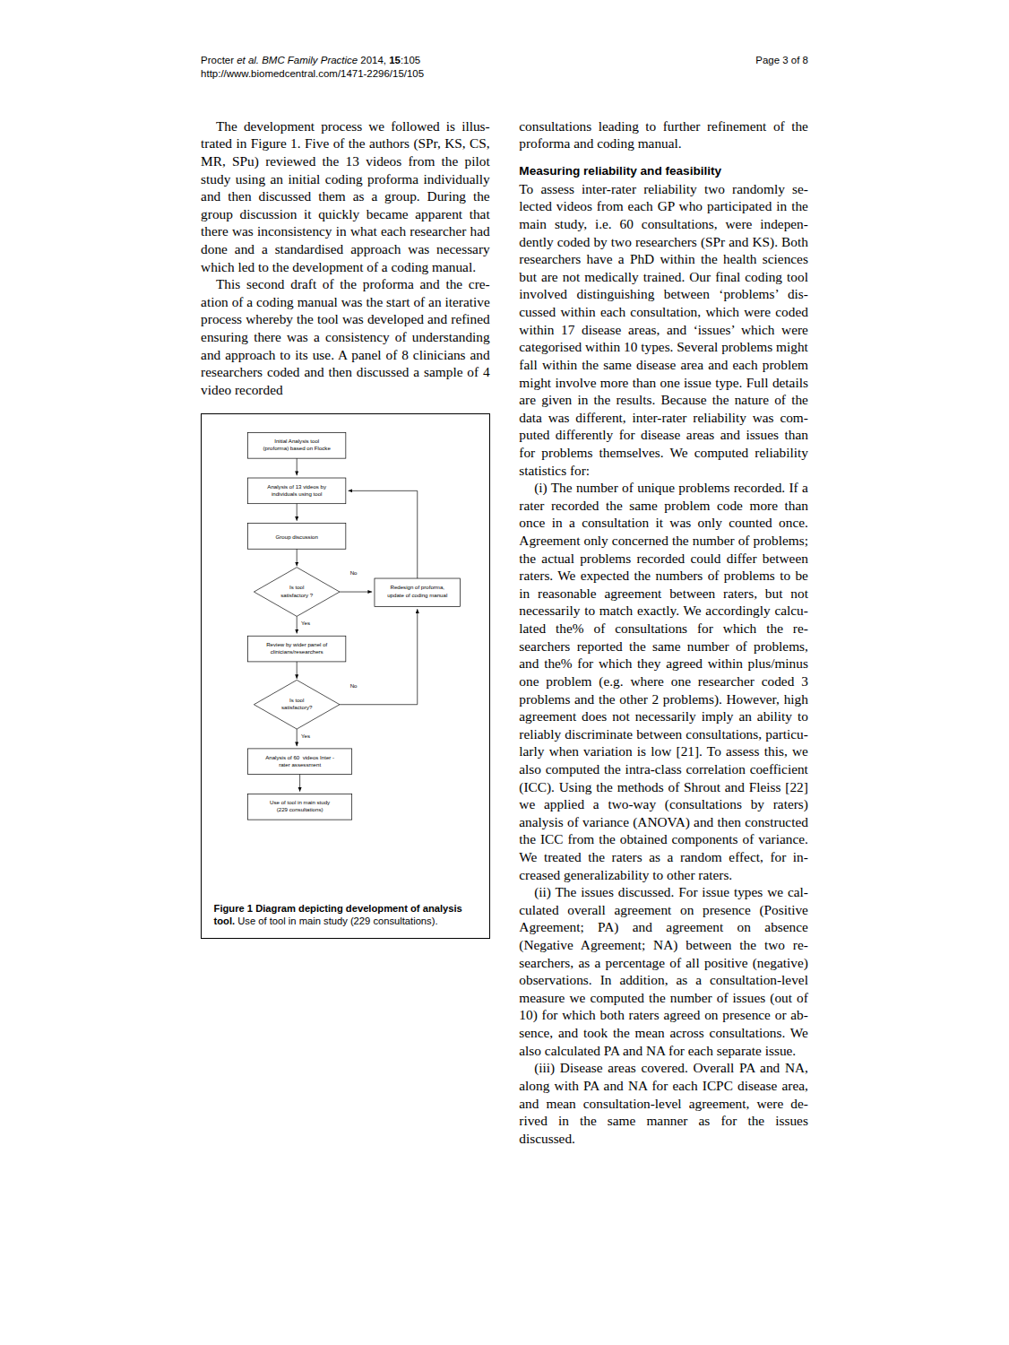Procter et al. BMC Family Practice 2014, 15:105
http://www.biomedcentral.com/1471-2296/15/105
Page 3 of 8
The development process we followed is illustrated in Figure 1. Five of the authors (SPr, KS, CS, MR, SPu) reviewed the 13 videos from the pilot study using an initial coding proforma individually and then discussed them as a group. During the group discussion it quickly became apparent that there was inconsistency in what each researcher had done and a standardised approach was necessary which led to the development of a coding manual.
This second draft of the proforma and the creation of a coding manual was the start of an iterative process whereby the tool was developed and refined ensuring there was a consistency of understanding and approach to its use. A panel of 8 clinicians and researchers coded and then discussed a sample of 4 video recorded
Initial Analysis tool (proforma) based on Flocke Analysis of 13 videos by individuals using tool Group discussion Is tool satisfactory ? No Redesign of proforma, update of coding manual Yes Review by wider panel of clinicians/researchers Is tool satisfactory? No Yes Analysis of 60 videos Inter - rater assessment Use of tool in main study (229 consultations)
Figure 1 Diagram depicting development of analysis tool. Use of tool in main study (229 consultations).
consultations leading to further refinement of the proforma and coding manual.
Measuring reliability and feasibility
To assess inter-rater reliability two randomly selected videos from each GP who participated in the main study, i.e. 60 consultations, were independently coded by two researchers (SPr and KS). Both researchers have a PhD within the health sciences but are not medically trained. Our final coding tool involved distinguishing between ‘problems’ discussed within each consultation, which were coded within 17 disease areas, and ‘issues’ which were categorised within 10 types. Several problems might fall within the same disease area and each problem might involve more than one issue type. Full details are given in the results. Because the nature of the data was different, inter-rater reliability was computed differently for disease areas and issues than for problems themselves. We computed reliability statistics for:
(i) The number of unique problems recorded. If a rater recorded the same problem code more than once in a consultation it was only counted once. Agreement only concerned the number of problems; the actual problems recorded could differ between raters. We expected the numbers of problems to be in reasonable agreement between raters, but not necessarily to match exactly. We accordingly calculated the% of consultations for which the researchers reported the same number of problems, and the% for which they agreed within plus/minus one problem (e.g. where one researcher coded 3 problems and the other 2 problems). However, high agreement does not necessarily imply an ability to reliably discriminate between consultations, particularly when variation is low [21]. To assess this, we also computed the intra-class correlation coefficient (ICC). Using the methods of Shrout and Fleiss [22] we applied a two-way (consultations by raters) analysis of variance (ANOVA) and then constructed the ICC from the obtained components of variance. We treated the raters as a random effect, for increased generalizability to other raters.
(ii) The issues discussed. For issue types we calculated overall agreement on presence (Positive Agreement; PA) and agreement on absence (Negative Agreement; NA) between the two researchers, as a percentage of all positive (negative) observations. In addition, as a consultation-level measure we computed the number of issues (out of 10) for which both raters agreed on presence or absence, and took the mean across consultations. We also calculated PA and NA for each separate issue.
(iii) Disease areas covered. Overall PA and NA, along with PA and NA for each ICPC disease area, and mean consultation-level agreement, were derived in the same manner as for the issues discussed.